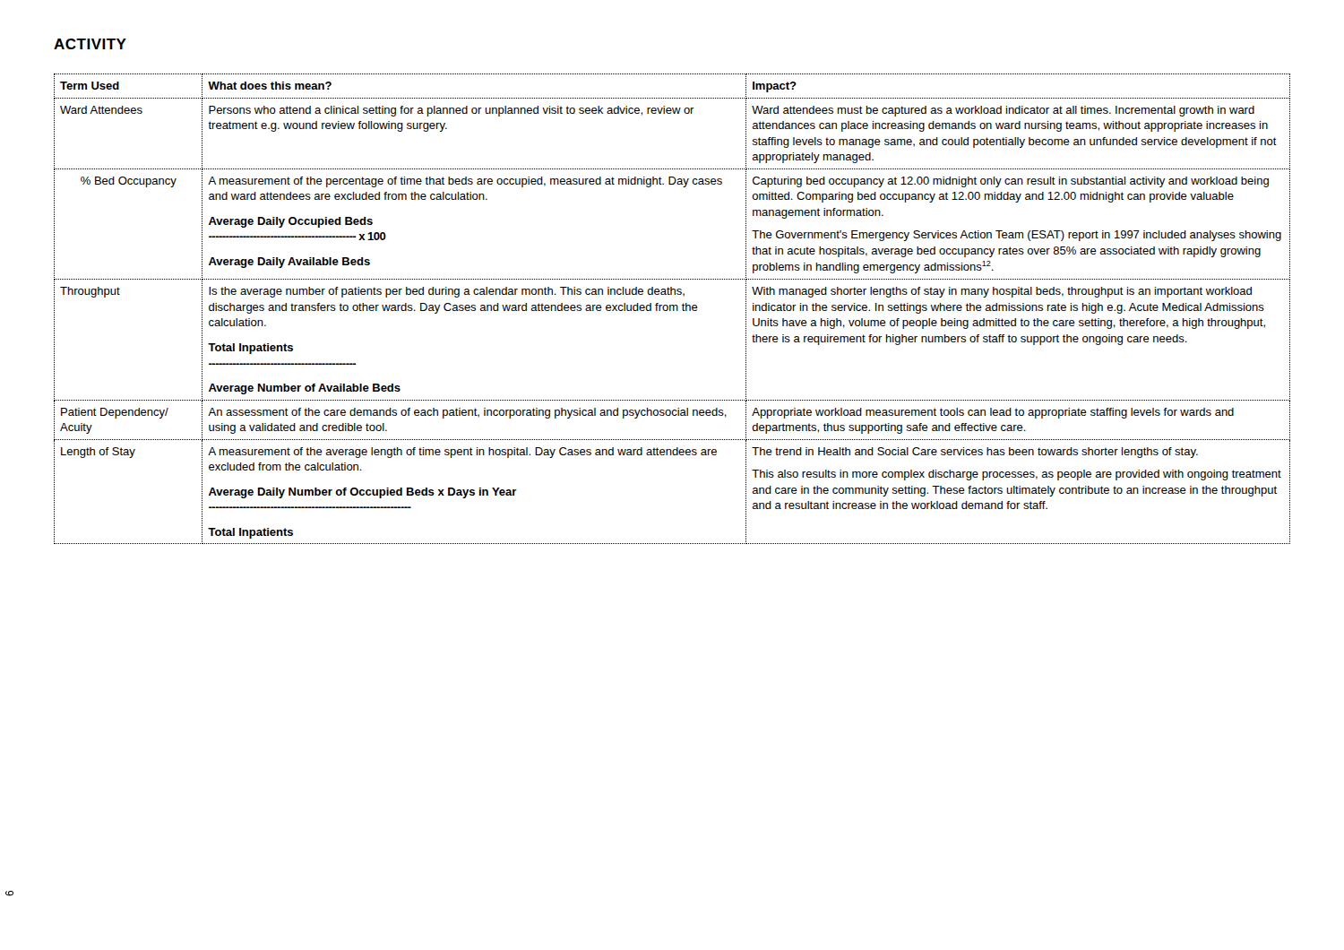ACTIVITY
| Term Used | What does this mean? | Impact? |
| --- | --- | --- |
| Ward Attendees | Persons who attend a clinical setting for a planned or unplanned visit to seek advice, review or treatment e.g. wound review following surgery. | Ward attendees must be captured as a workload indicator at all times. Incremental growth in ward attendances can place increasing demands on ward nursing teams, without appropriate increases in staffing levels to manage same, and could potentially become an unfunded service development if not appropriately managed. |
| % Bed Occupancy | A measurement of the percentage of time that beds are occupied, measured at midnight. Day cases and ward attendees are excluded from the calculation. Average Daily Occupied Beds ------------------------------------------- x 100 Average Daily Available Beds | Capturing bed occupancy at 12.00 midnight only can result in substantial activity and workload being omitted. Comparing bed occupancy at 12.00 midday and 12.00 midnight can provide valuable management information. The Government's Emergency Services Action Team (ESAT) report in 1997 included analyses showing that in acute hospitals, average bed occupancy rates over 85% are associated with rapidly growing problems in handling emergency admissions 12 . |
| Throughput | Is the average number of patients per bed during a calendar month. This can include deaths, discharges and transfers to other wards. Day Cases and ward attendees are excluded from the calculation. Total Inpatients ------------------------------------------- Average Number of Available Beds | With managed shorter lengths of stay in many hospital beds, throughput is an important workload indicator in the service. In settings where the admissions rate is high e.g. Acute Medical Admissions Units have a high, volume of people being admitted to the care setting, therefore, a high throughput, there is a requirement for higher numbers of staff to support the ongoing care needs. |
| Patient Dependency/ Acuity | An assessment of the care demands of each patient, incorporating physical and psychosocial needs, using a validated and credible tool. | Appropriate workload measurement tools can lead to appropriate staffing levels for wards and departments, thus supporting safe and effective care. |
| Length of Stay | A measurement of the average length of time spent in hospital. Day Cases and ward attendees are excluded from the calculation. Average Daily Number of Occupied Beds x Days in Year ----------------------------------------------------------- Total Inpatients | The trend in Health and Social Care services has been towards shorter lengths of stay. This also results in more complex discharge processes, as people are provided with ongoing treatment and care in the community setting. These factors ultimately contribute to an increase in the throughput and a resultant increase in the workload demand for staff. |
6